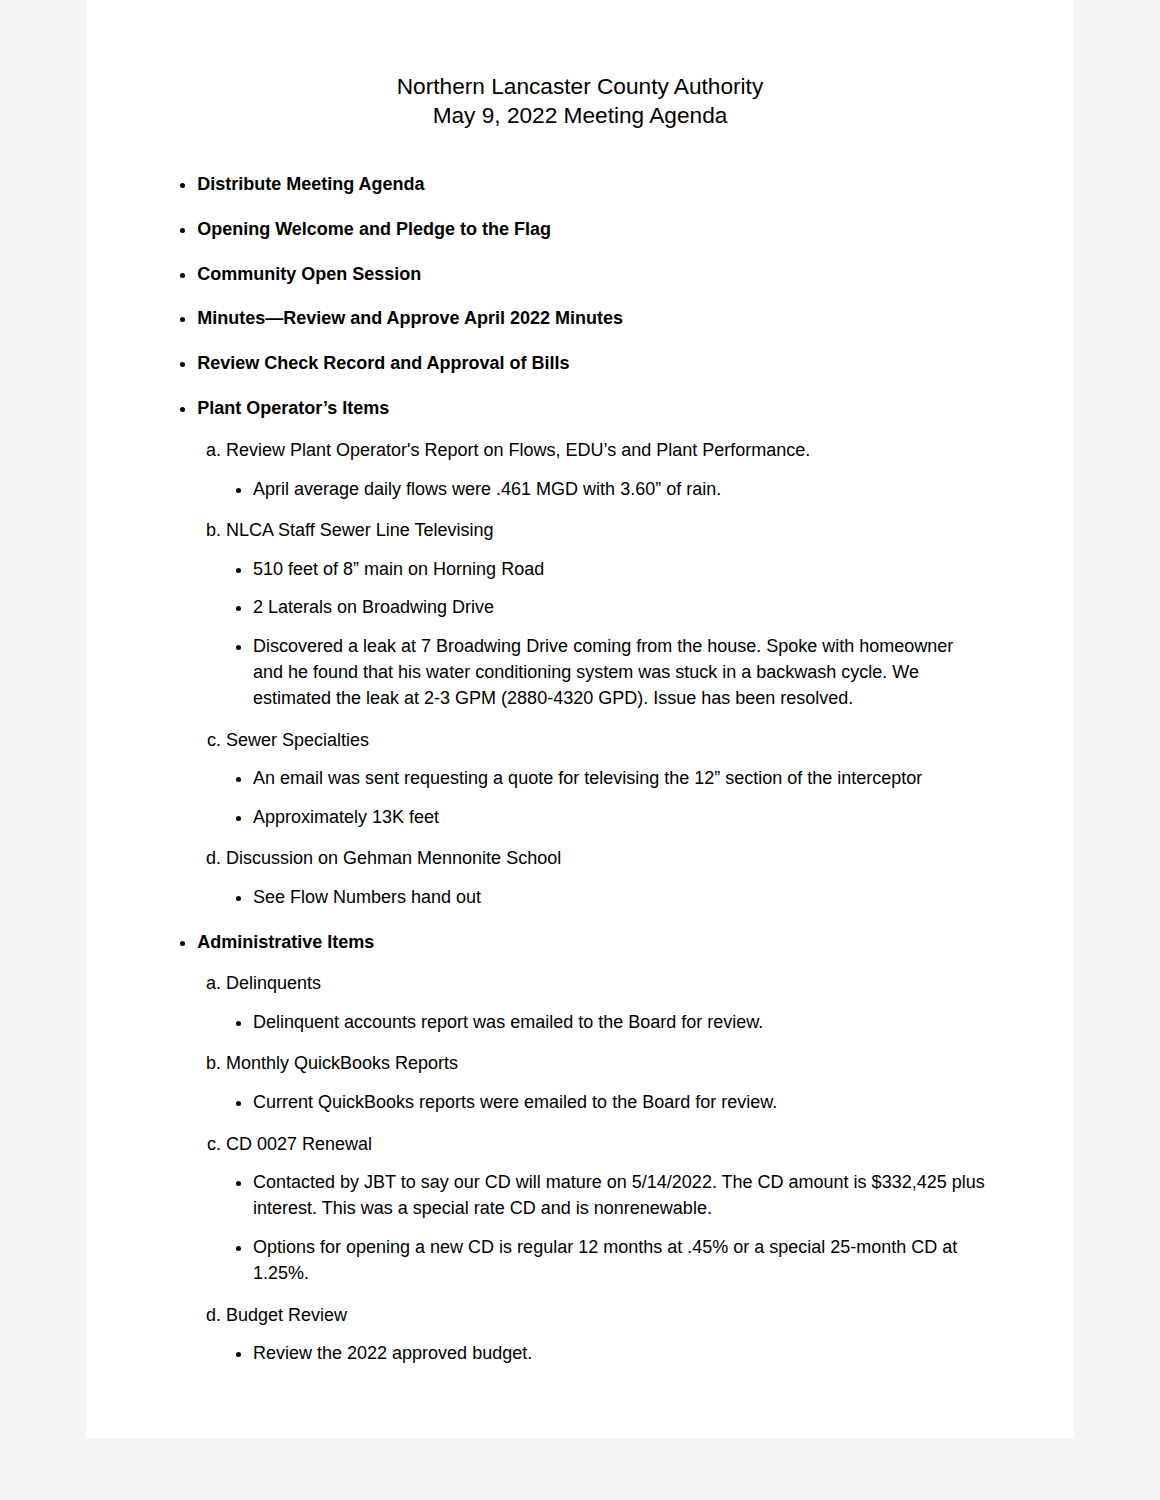Northern Lancaster County Authority
May 9, 2022 Meeting Agenda
Distribute Meeting Agenda
Opening Welcome and Pledge to the Flag
Community Open Session
Minutes—Review and Approve April 2022 Minutes
Review Check Record and Approval of Bills
Plant Operator’s Items
Review Plant Operator's Report on Flows, EDU’s and Plant Performance.
April average daily flows were .461 MGD with 3.60” of rain.
NLCA Staff Sewer Line Televising
510 feet of 8” main on Horning Road
2 Laterals on Broadwing Drive
Discovered a leak at 7 Broadwing Drive coming from the house. Spoke with homeowner and he found that his water conditioning system was stuck in a backwash cycle. We estimated the leak at 2-3 GPM (2880-4320 GPD). Issue has been resolved.
Sewer Specialties
An email was sent requesting a quote for televising the 12” section of the interceptor
Approximately 13K feet
Discussion on Gehman Mennonite School
See Flow Numbers hand out
Administrative Items
Delinquents
Delinquent accounts report was emailed to the Board for review.
Monthly QuickBooks Reports
Current QuickBooks reports were emailed to the Board for review.
CD 0027 Renewal
Contacted by JBT to say our CD will mature on 5/14/2022. The CD amount is $332,425 plus interest. This was a special rate CD and is nonrenewable.
Options for opening a new CD is regular 12 months at .45% or a special 25-month CD at 1.25%.
Budget Review
Review the 2022 approved budget.